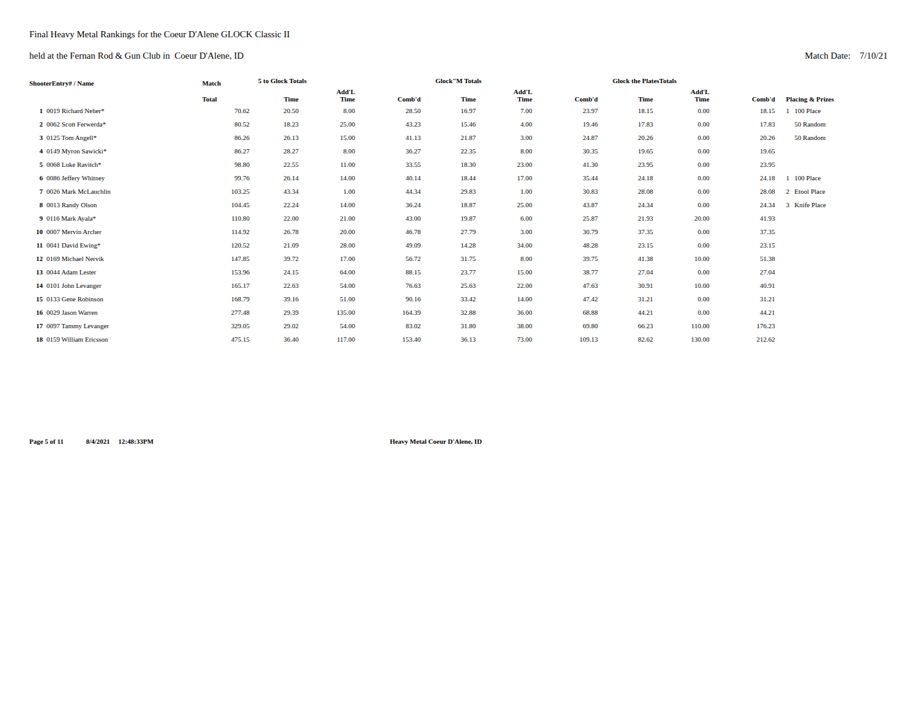Final Heavy Metal Rankings for the Coeur D'Alene GLOCK Classic II
held at the Fernan Rod & Gun Club in Coeur D'Alene, ID Match Date: 7/10/21
| ShooterEntry# / Name | Match | 5 to Glock Totals | | Glock"M Totals | | Glock the PlatesTotals | |
| --- | --- | --- | --- | --- | --- | --- | --- |
| | | Total | Time | Add'L Time | Comb'd | | Time | Add'L Time | Comb'd | | Time | Add'L Time | Comb'd | Placing & Prizes |
| 1 | 0019 Richard Neher* | 70.62 | 20.50 | 8.00 | 28.50 | | 16.97 | 7.00 | 23.97 | | 18.15 | 0.00 | 18.15 | 1 100 Place |
| 2 | 0062 Scott Ferwerda* | 80.52 | 18.23 | 25.00 | 43.23 | | 15.46 | 4.00 | 19.46 | | 17.83 | 0.00 | 17.83 | 50 Random |
| 3 | 0125 Tom Angell* | 86.26 | 26.13 | 15.00 | 41.13 | | 21.87 | 3.00 | 24.87 | | 20.26 | 0.00 | 20.26 | 50 Random |
| 4 | 0149 Myron Sawicki* | 86.27 | 28.27 | 8.00 | 36.27 | | 22.35 | 8.00 | 30.35 | | 19.65 | 0.00 | 19.65 | |
| 5 | 0068 Luke Ravitch* | 98.80 | 22.55 | 11.00 | 33.55 | | 18.30 | 23.00 | 41.30 | | 23.95 | 0.00 | 23.95 | |
| 6 | 0086 Jeffery Whitney | 99.76 | 26.14 | 14.00 | 40.14 | | 18.44 | 17.00 | 35.44 | | 24.18 | 0.00 | 24.18 | 1 100 Place |
| 7 | 0026 Mark McLauchlin | 103.25 | 43.34 | 1.00 | 44.34 | | 29.83 | 1.00 | 30.83 | | 28.08 | 0.00 | 28.08 | 2 Etool Place |
| 8 | 0013 Randy Olson | 104.45 | 22.24 | 14.00 | 36.24 | | 18.87 | 25.00 | 43.87 | | 24.34 | 0.00 | 24.34 | 3 Knife Place |
| 9 | 0116 Mark Ayala* | 110.80 | 22.00 | 21.00 | 43.00 | | 19.87 | 6.00 | 25.87 | | 21.93 | 20.00 | 41.93 | |
| 10 | 0007 Mervin Archer | 114.92 | 26.78 | 20.00 | 46.78 | | 27.79 | 3.00 | 30.79 | | 37.35 | 0.00 | 37.35 | |
| 11 | 0041 David Ewing* | 120.52 | 21.09 | 28.00 | 49.09 | | 14.28 | 34.00 | 48.28 | | 23.15 | 0.00 | 23.15 | |
| 12 | 0169 Michael Nervik | 147.85 | 39.72 | 17.00 | 56.72 | | 31.75 | 8.00 | 39.75 | | 41.38 | 10.00 | 51.38 | |
| 13 | 0044 Adam Lester | 153.96 | 24.15 | 64.00 | 88.15 | | 23.77 | 15.00 | 38.77 | | 27.04 | 0.00 | 27.04 | |
| 14 | 0101 John Levanger | 165.17 | 22.63 | 54.00 | 76.63 | | 25.63 | 22.00 | 47.63 | | 30.91 | 10.00 | 40.91 | |
| 15 | 0133 Gene Robinson | 168.79 | 39.16 | 51.00 | 90.16 | | 33.42 | 14.00 | 47.42 | | 31.21 | 0.00 | 31.21 | |
| 16 | 0029 Jason Warren | 277.48 | 29.39 | 135.00 | 164.39 | | 32.88 | 36.00 | 68.88 | | 44.21 | 0.00 | 44.21 | |
| 17 | 0097 Tammy Levanger | 329.05 | 29.02 | 54.00 | 83.02 | | 31.80 | 38.00 | 69.80 | | 66.23 | 110.00 | 176.23 | |
| 18 | 0159 William Ericsson | 475.15 | 36.40 | 117.00 | 153.40 | | 36.13 | 73.00 | 109.13 | | 82.62 | 130.00 | 212.62 | |
Page 5 of 11 8/4/2021 12:48:33PM Heavy Metal Coeur D'Alene, ID